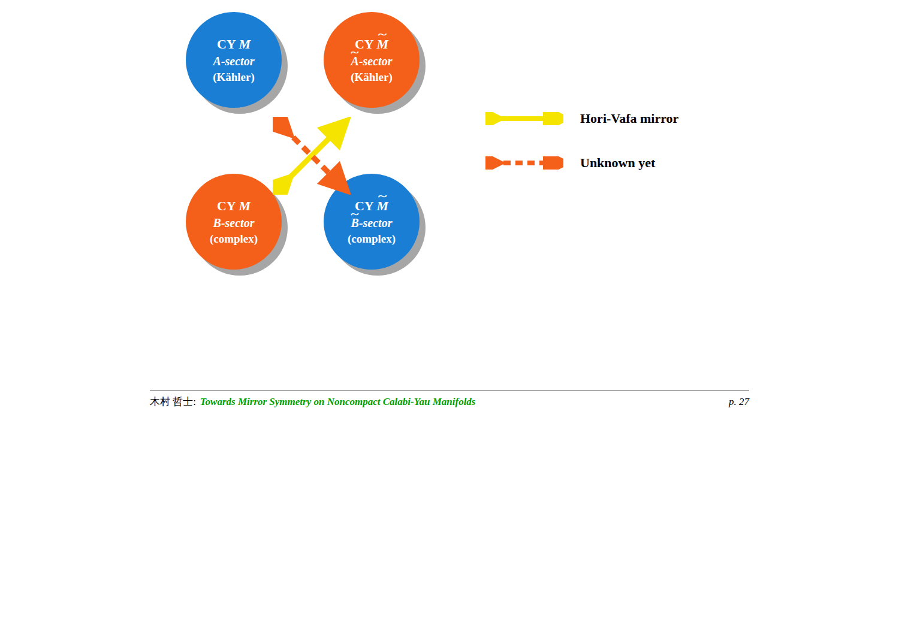CY M
A-sector
(Kähler)
CY M
A-sector
(Kähler)
CY M
B-sector
(complex)
CY M
B-sector
(complex)
Hori-Vafa mirror
Unknown yet
木村 哲士:Towards Mirror Symmetry on Noncompact Calabi-Yau Manifolds
p. 27